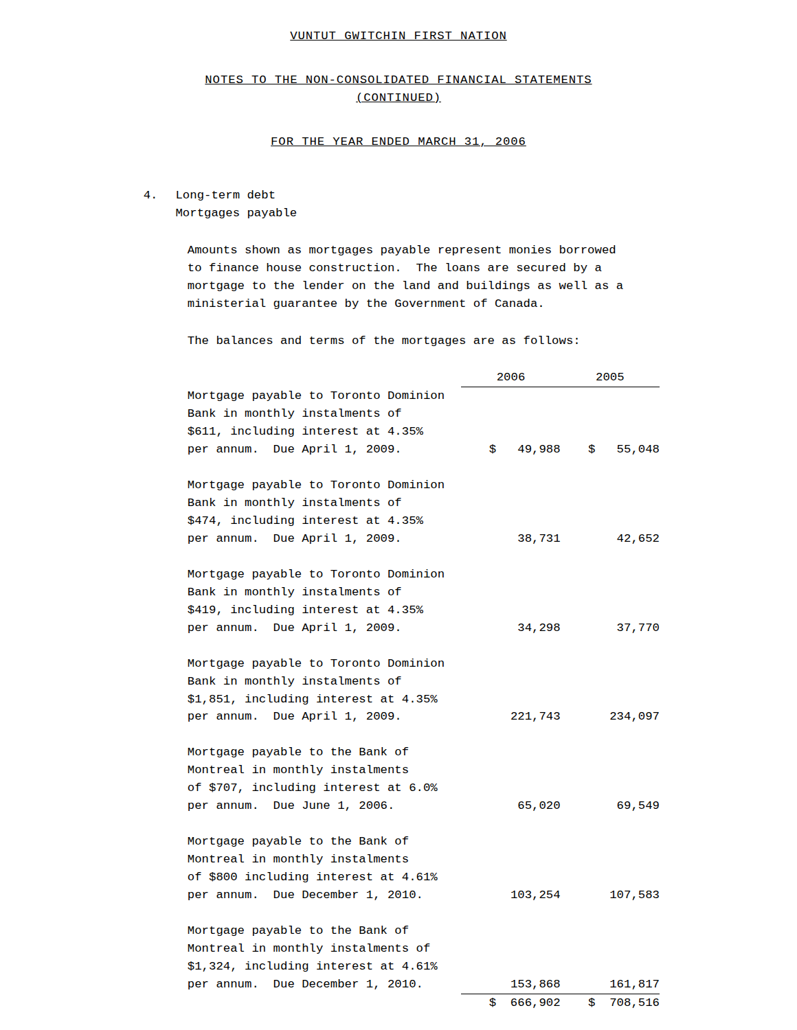VUNTUT GWITCHIN FIRST NATION
NOTES TO THE NON-CONSOLIDATED FINANCIAL STATEMENTS
(CONTINUED)
FOR THE YEAR ENDED MARCH 31, 2006
4.
Long-term debt
Mortgages payable
Amounts shown as mortgages payable represent monies borrowed to finance house construction. The loans are secured by a mortgage to the lender on the land and buildings as well as a ministerial guarantee by the Government of Canada.
The balances and terms of the mortgages are as follows:
| | 2006 | 2005 |
| Mortgage payable to Toronto Dominion Bank in monthly instalments of $611, including interest at 4.35% per annum. Due April 1, 2009. | $ 49,988 | $ 55,048 |
| Mortgage payable to Toronto Dominion Bank in monthly instalments of $474, including interest at 4.35% per annum. Due April 1, 2009. | 38,731 | 42,652 |
| Mortgage payable to Toronto Dominion Bank in monthly instalments of $419, including interest at 4.35% per annum. Due April 1, 2009. | 34,298 | 37,770 |
| Mortgage payable to Toronto Dominion Bank in monthly instalments of $1,851, including interest at 4.35% per annum. Due April 1, 2009. | 221,743 | 234,097 |
| Mortgage payable to the Bank of Montreal in monthly instalments of $707, including interest at 6.0% per annum. Due June 1, 2006. | 65,020 | 69,549 |
| Mortgage payable to the Bank of Montreal in monthly instalments of $800 including interest at 4.61% per annum. Due December 1, 2010. | 103,254 | 107,583 |
| Mortgage payable to the Bank of Montreal in monthly instalments of $1,324, including interest at 4.61% per annum. Due December 1, 2010. | 153,868 | 161,817 |
| | $ 666,902 | $ 708,516 |